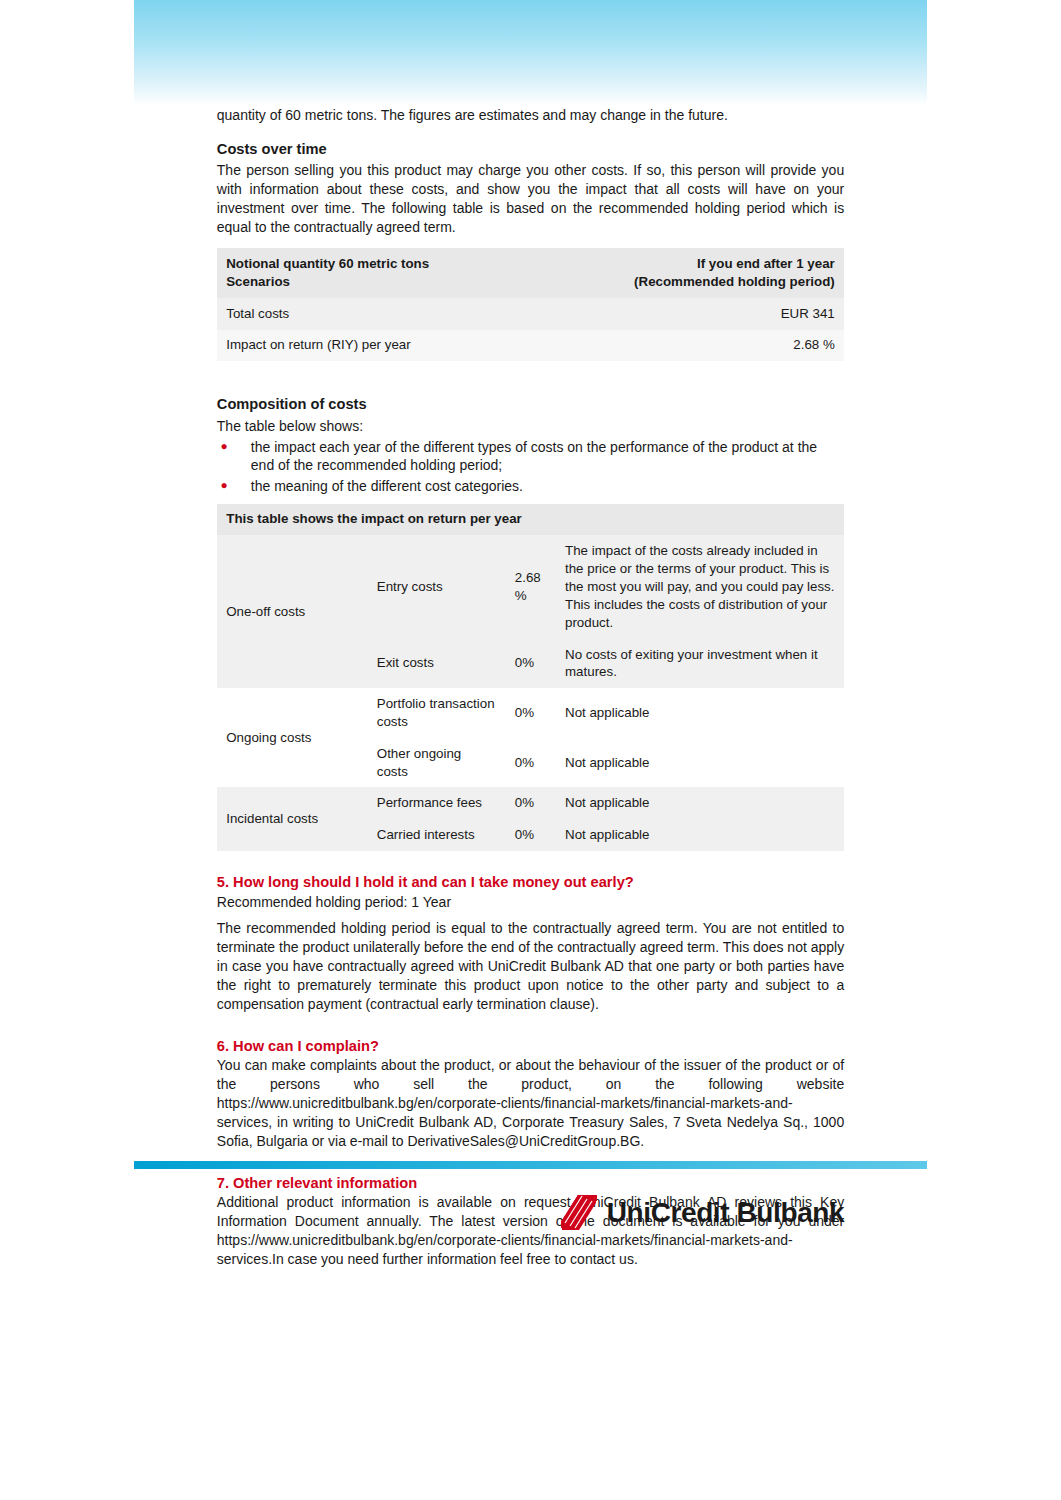quantity of 60 metric tons. The figures are estimates and may change in the future.
Costs over time
The person selling you this product may charge you other costs. If so, this person will provide you with information about these costs, and show you the impact that all costs will have on your investment over time. The following table is based on the recommended holding period which is equal to the contractually agreed term.
| Notional quantity 60 metric tons Scenarios | If you end after 1 year (Recommended holding period) |
| --- | --- |
| Total costs | EUR 341 |
| Impact on return (RIY) per year | 2.68 % |
Composition of costs
The table below shows:
the impact each year of the different types of costs on the performance of the product at the end of the recommended holding period;
the meaning of the different cost categories.
| This table shows the impact on return per year |
| --- |
| One-off costs | Entry costs | 2.68 % | The impact of the costs already included in the price or the terms of your product. This is the most you will pay, and you could pay less. This includes the costs of distribution of your product. |
| Exit costs | 0% | No costs of exiting your investment when it matures. |
| Ongoing costs | Portfolio transaction costs | 0% | Not applicable |
| Other ongoing costs | 0% | Not applicable |
| Incidental costs | Performance fees | 0% | Not applicable |
| Carried interests | 0% | Not applicable |
5. How long should I hold it and can I take money out early?
Recommended holding period: 1 Year
The recommended holding period is equal to the contractually agreed term. You are not entitled to terminate the product unilaterally before the end of the contractually agreed term. This does not apply in case you have contractually agreed with UniCredit Bulbank AD that one party or both parties have the right to prematurely terminate this product upon notice to the other party and subject to a compensation payment (contractual early termination clause).
6. How can I complain?
You can make complaints about the product, or about the behaviour of the issuer of the product or of the persons who sell the product, on the following website https://www.unicreditbulbank.bg/en/corporate-clients/financial-markets/financial-markets-and-services, in writing to UniCredit Bulbank AD, Corporate Treasury Sales, 7 Sveta Nedelya Sq., 1000 Sofia, Bulgaria or via e-mail to DerivativeSales@UniCreditGroup.BG.
7. Other relevant information
Additional product information is available on request. UniCredit Bulbank AD reviews this Key Information Document annually. The latest version of the document is available for you under https://www.unicreditbulbank.bg/en/corporate-clients/financial-markets/financial-markets-and-services.In case you need further information feel free to contact us.
UniCredit Bulbank